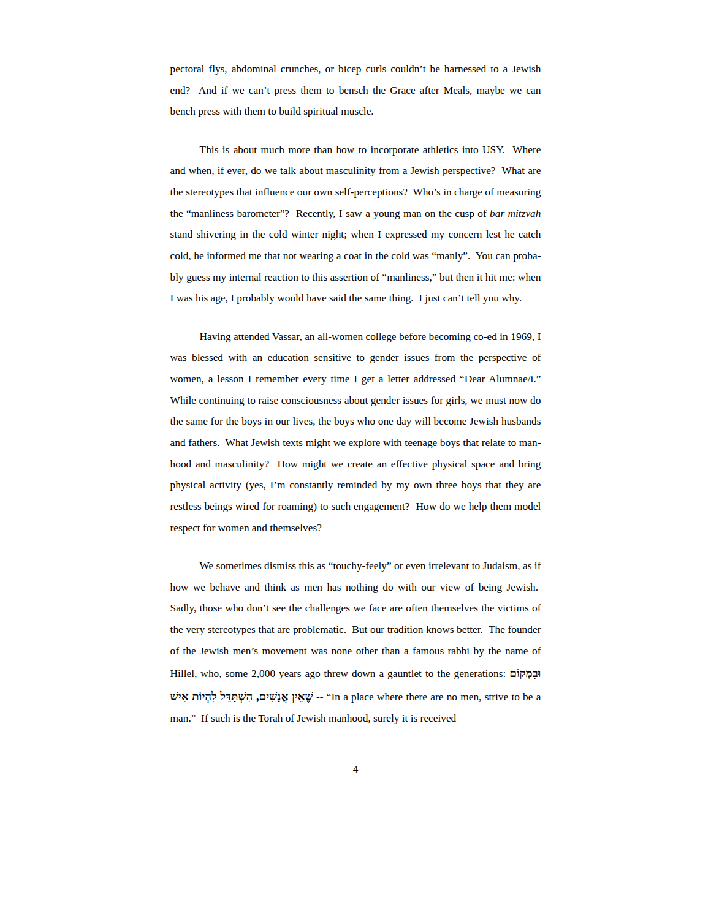pectoral flys, abdominal crunches, or bicep curls couldn’t be harnessed to a Jewish end? And if we can’t press them to bensch the Grace after Meals, maybe we can bench press with them to build spiritual muscle.
This is about much more than how to incorporate athletics into USY. Where and when, if ever, do we talk about masculinity from a Jewish perspective? What are the stereotypes that influence our own self-perceptions? Who’s in charge of measuring the “manliness barometer”? Recently, I saw a young man on the cusp of bar mitzvah stand shivering in the cold winter night; when I expressed my concern lest he catch cold, he informed me that not wearing a coat in the cold was “manly”. You can probably guess my internal reaction to this assertion of “manliness,” but then it hit me: when I was his age, I probably would have said the same thing. I just can’t tell you why.
Having attended Vassar, an all-women college before becoming co-ed in 1969, I was blessed with an education sensitive to gender issues from the perspective of women, a lesson I remember every time I get a letter addressed “Dear Alumnae/i.” While continuing to raise consciousness about gender issues for girls, we must now do the same for the boys in our lives, the boys who one day will become Jewish husbands and fathers. What Jewish texts might we explore with teenage boys that relate to manhood and masculinity? How might we create an effective physical space and bring physical activity (yes, I’m constantly reminded by my own three boys that they are restless beings wired for roaming) to such engagement? How do we help them model respect for women and themselves?
We sometimes dismiss this as “touchy-feely” or even irrelevant to Judaism, as if how we behave and think as men has nothing do with our view of being Jewish. Sadly, those who don’t see the challenges we face are often themselves the victims of the very stereotypes that are problematic. But our tradition knows better. The founder of the Jewish men’s movement was none other than a famous rabbi by the name of Hillel, who, some 2,000 years ago threw down a gauntlet to the generations: וּבִמְקוֹם שֶׁאֵין אֲנָשִׁים, הִשְׁתַּדֵּל לִהְיוֹת אִישׁ -- “In a place where there are no men, strive to be a man.” If such is the Torah of Jewish manhood, surely it is received
4